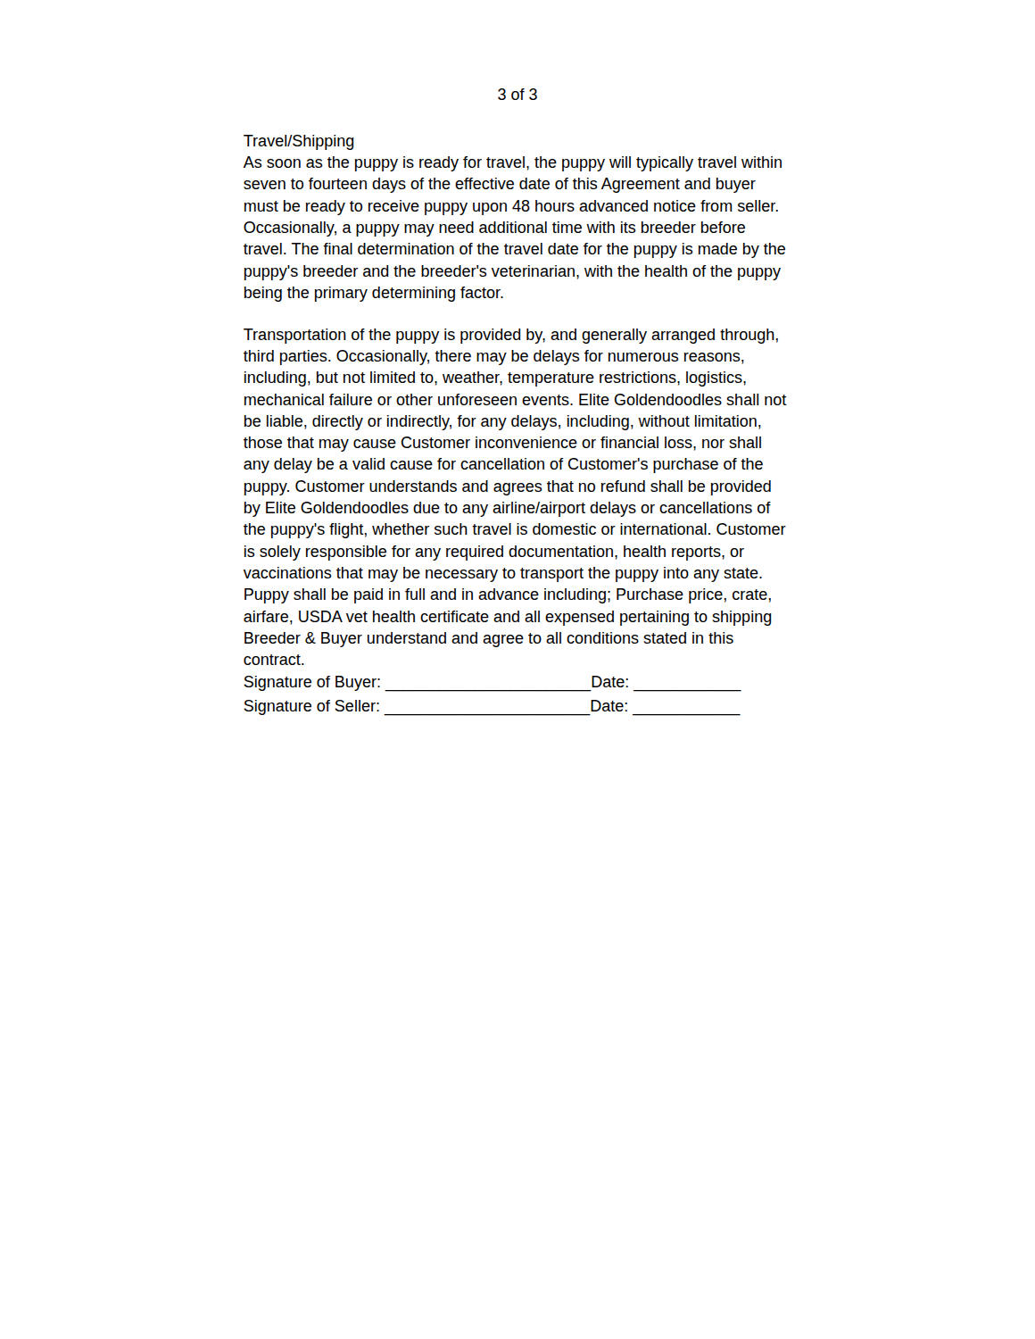3 of 3
Travel/Shipping
As soon as the puppy is ready for travel, the puppy will typically travel within seven to fourteen days of the effective date of this Agreement and buyer must be ready to receive puppy upon 48 hours advanced notice from seller. Occasionally, a puppy may need additional time with its breeder before travel. The final determination of the travel date for the puppy is made by the puppy's breeder and the breeder's veterinarian, with the health of the puppy being the primary determining factor.
Transportation of the puppy is provided by, and generally arranged through, third parties. Occasionally, there may be delays for numerous reasons, including, but not limited to, weather, temperature restrictions, logistics, mechanical failure or other unforeseen events. Elite Goldendoodles shall not be liable, directly or indirectly, for any delays, including, without limitation, those that may cause Customer inconvenience or financial loss, nor shall any delay be a valid cause for cancellation of Customer's purchase of the puppy. Customer understands and agrees that no refund shall be provided by Elite Goldendoodles due to any airline/airport delays or cancellations of the puppy's flight, whether such travel is domestic or international. Customer is solely responsible for any required documentation, health reports, or vaccinations that may be necessary to transport the puppy into any state. Puppy shall be paid in full and in advance including; Purchase price, crate, airfare, USDA vet health certificate and all expensed pertaining to shipping
Breeder & Buyer understand and agree to all conditions stated in this contract.
Signature of Buyer: _______________________Date: ____________
Signature of Seller: _______________________Date: ____________